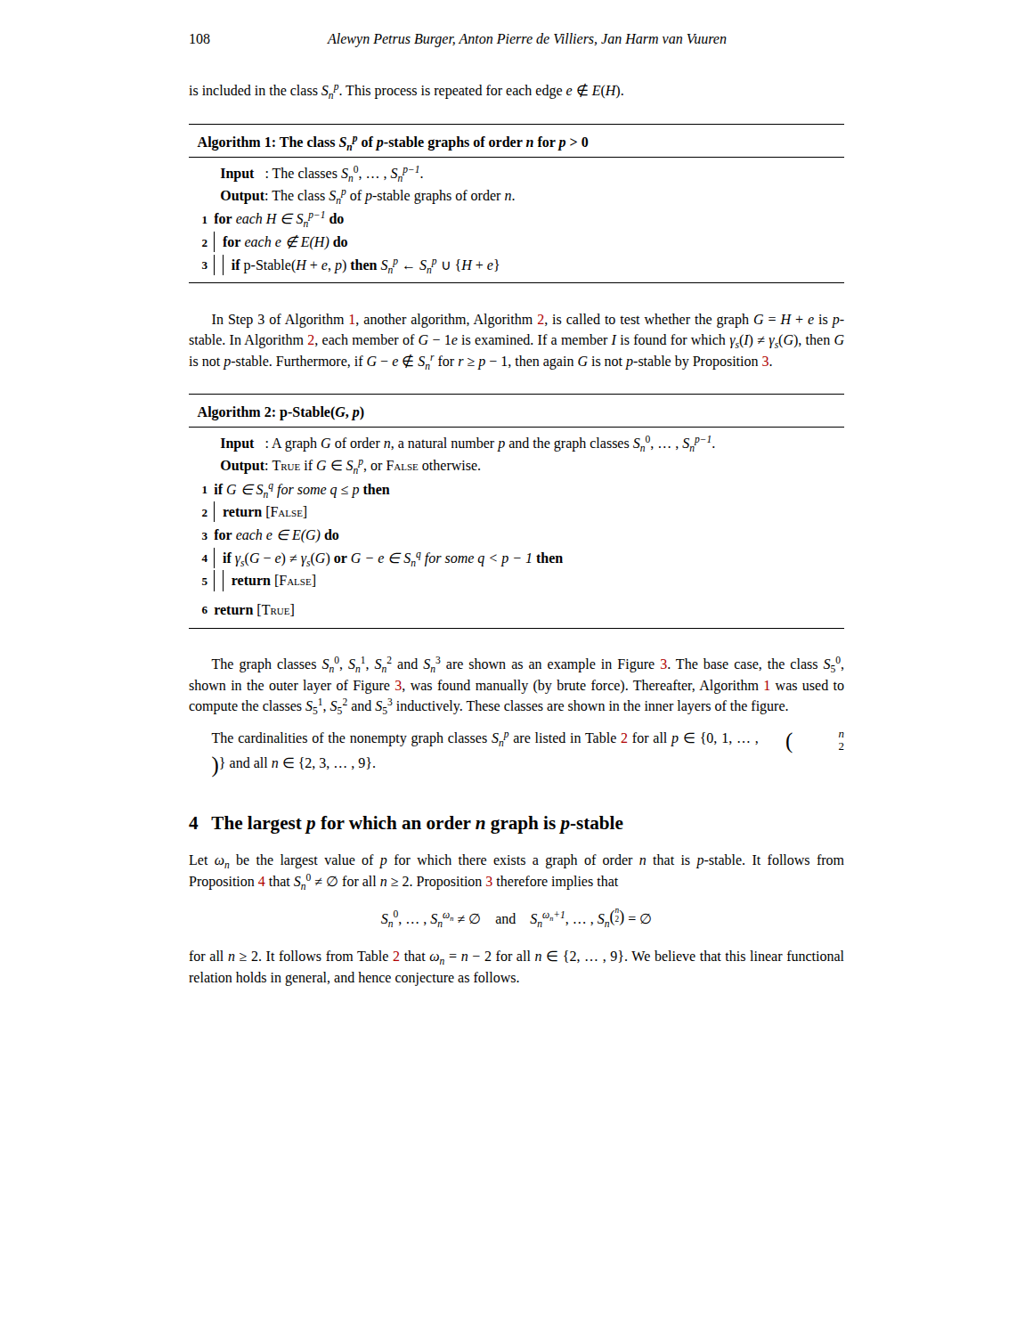108 Alewyn Petrus Burger, Anton Pierre de Villiers, Jan Harm van Vuuren
is included in the class Snp. This process is repeated for each edge e ∉ E(H).
Algorithm 1: The class Snp of p-stable graphs of order n for p > 0
Input : The classes Sn0, … , Snp−1.
Output: The class Snp of p-stable graphs of order n.
| 1 | for each H ∈ S n p−1 do |
| 2 | for each e ∉ E(H) do |
| 3 | if p-Stable( H + e , p ) then S n p ← S n p ∪ { H + e } |
In Step 3 of Algorithm 1, another algorithm, Algorithm 2, is called to test whether the graph G = H + e is p-stable. In Algorithm 2, each member of G − 1e is examined. If a member I is found for which γs(I) ≠ γs(G), then G is not p-stable. Furthermore, if G − e ∉ Snr for r ≥ p − 1, then again G is not p-stable by Proposition 3.
Algorithm 2: p-Stable(G, p)
Input : A graph G of order n, a natural number p and the graph classes Sn0, … , Snp−1.
Output: True if G ∈ Snp, or False otherwise.
| 1 | if G ∈ S n q for some q ≤ p then |
| 2 | return [ False ] |
| 3 | for each e ∈ E(G) do |
| 4 | if γ s ( G − e ) ≠ γ s ( G ) or G − e ∈ S n q for some q < p − 1 then |
| 5 | return [ False ] |
| 6 | return [ True ] |
The graph classes Sn0, Sn1, Sn2 and Sn3 are shown as an example in Figure 3. The base case, the class S50, shown in the outer layer of Figure 3, was found manually (by brute force). Thereafter, Algorithm 1 was used to compute the classes S51, S52 and S53 inductively. These classes are shown in the inner layers of the figure.
The cardinalities of the nonempty graph classes Snp are listed in Table 2 for all p ∈ {0, 1, … , (n 2)} and all n ∈ {2, 3, … , 9}.
4 The largest p for which an order n graph is p-stable
Let ωn be the largest value of p for which there exists a graph of order n that is p-stable. It follows from Proposition 4 that Sn0 ≠ ∅ for all n ≥ 2. Proposition 3 therefore implies that
Sn0, … , Snωn ≠ ∅ and Snωn+1, … , Sn(n 2) = ∅
for all n ≥ 2. It follows from Table 2 that ωn = n − 2 for all n ∈ {2, … , 9}. We believe that this linear functional relation holds in general, and hence conjecture as follows.